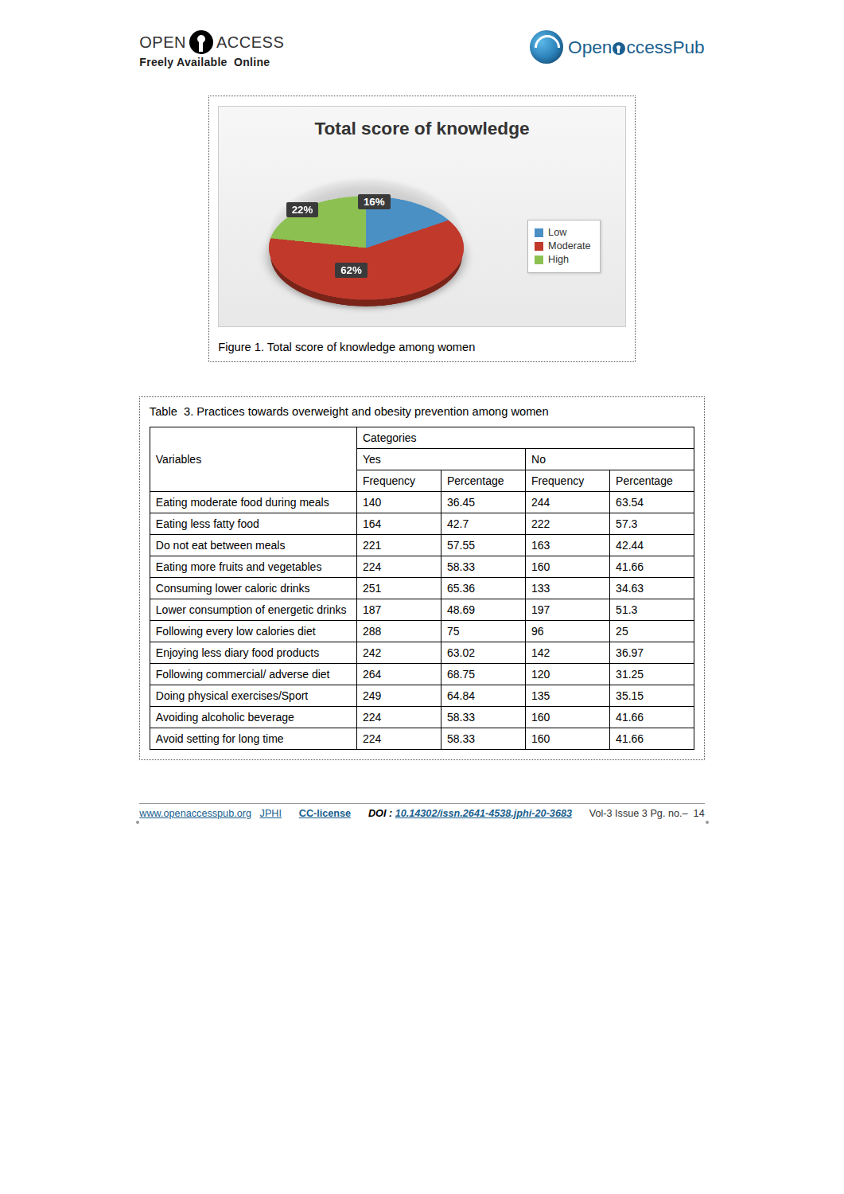OPEN ACCESS
Freely Available Online
Open ccess Pub
Total score of knowledge
16%
62%
22%
Low
Moderate
High
Figure 1. Total score of knowledge among women
Table 3. Practices towards overweight and obesity prevention among women
| Variables | Categories |
| Yes | No |
| Frequency | Percentage | Frequency | Percentage |
| Eating moderate food during meals | 140 | 36.45 | 244 | 63.54 |
| Eating less fatty food | 164 | 42.7 | 222 | 57.3 |
| Do not eat between meals | 221 | 57.55 | 163 | 42.44 |
| Eating more fruits and vegetables | 224 | 58.33 | 160 | 41.66 |
| Consuming lower caloric drinks | 251 | 65.36 | 133 | 34.63 |
| Lower consumption of energetic drinks | 187 | 48.69 | 197 | 51.3 |
| Following every low calories diet | 288 | 75 | 96 | 25 |
| Enjoying less diary food products | 242 | 63.02 | 142 | 36.97 |
| Following commercial/ adverse diet | 264 | 68.75 | 120 | 31.25 |
| Doing physical exercises/Sport | 249 | 64.84 | 135 | 35.15 |
| Avoiding alcoholic beverage | 224 | 58.33 | 160 | 41.66 |
| Avoid setting for long time | 224 | 58.33 | 160 | 41.66 |
www.openaccesspub.org JPHI
CC-license
DOI : 10.14302/issn.2641-4538.jphi-20-3683
Vol-3 Issue 3 Pg. no.– 14